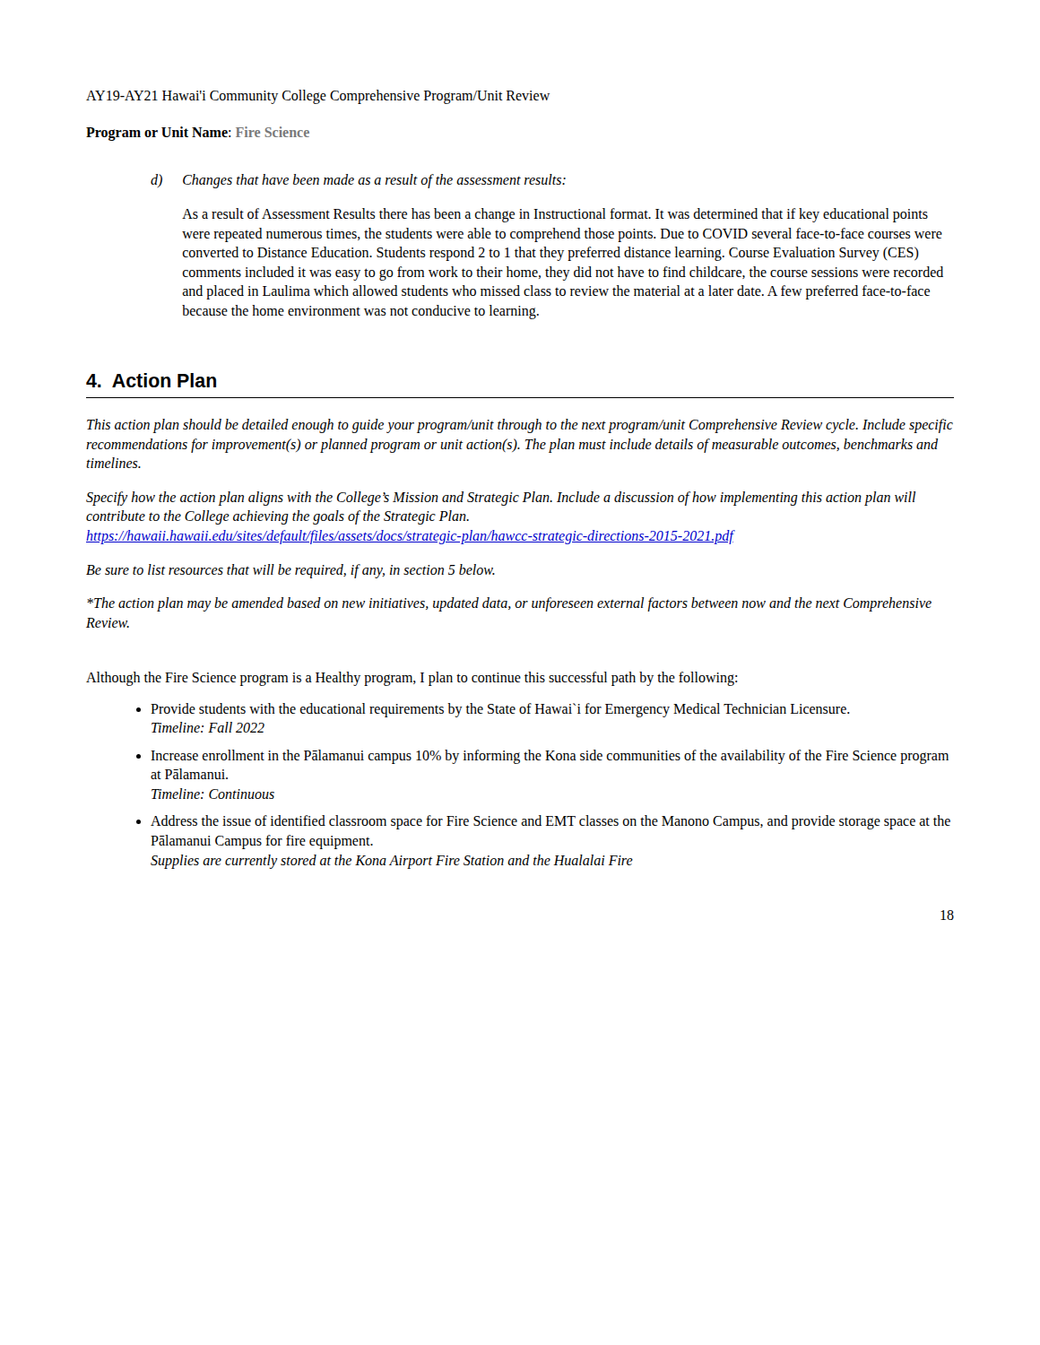AY19-AY21 Hawai'i Community College Comprehensive Program/Unit Review
Program or Unit Name: Fire Science
d) Changes that have been made as a result of the assessment results:
As a result of Assessment Results there has been a change in Instructional format. It was determined that if key educational points were repeated numerous times, the students were able to comprehend those points. Due to COVID several face-to-face courses were converted to Distance Education. Students respond 2 to 1 that they preferred distance learning. Course Evaluation Survey (CES) comments included it was easy to go from work to their home, they did not have to find childcare, the course sessions were recorded and placed in Laulima which allowed students who missed class to review the material at a later date. A few preferred face-to-face because the home environment was not conducive to learning.
4. Action Plan
This action plan should be detailed enough to guide your program/unit through to the next program/unit Comprehensive Review cycle. Include specific recommendations for improvement(s) or planned program or unit action(s). The plan must include details of measurable outcomes, benchmarks and timelines.
Specify how the action plan aligns with the College’s Mission and Strategic Plan. Include a discussion of how implementing this action plan will contribute to the College achieving the goals of the Strategic Plan.
https://hawaii.hawaii.edu/sites/default/files/assets/docs/strategic-plan/hawcc-strategic-directions-2015-2021.pdf
Be sure to list resources that will be required, if any, in section 5 below.
*The action plan may be amended based on new initiatives, updated data, or unforeseen external factors between now and the next Comprehensive Review.
Although the Fire Science program is a Healthy program, I plan to continue this successful path by the following:
Provide students with the educational requirements by the State of Hawai`i for Emergency Medical Technician Licensure.
Timeline: Fall 2022
Increase enrollment in the Pālamanui campus 10% by informing the Kona side communities of the availability of the Fire Science program at Pālamanui.
Timeline: Continuous
Address the issue of identified classroom space for Fire Science and EMT classes on the Manono Campus, and provide storage space at the Pālamanui Campus for fire equipment.
Supplies are currently stored at the Kona Airport Fire Station and the Hualalai Fire
18